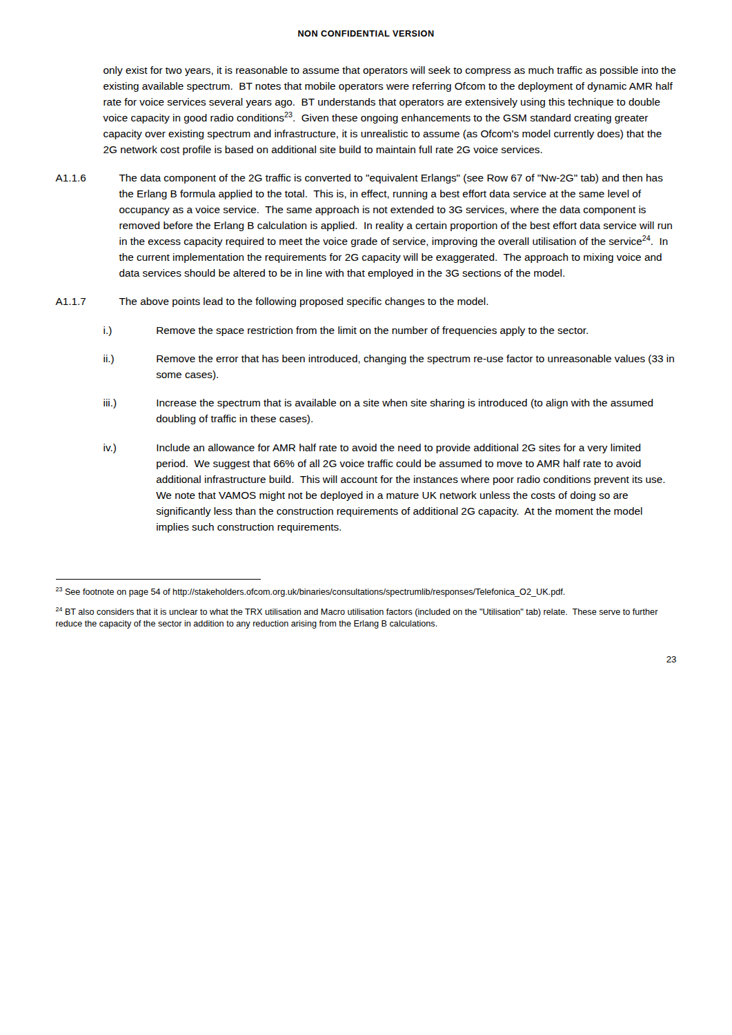NON CONFIDENTIAL VERSION
only exist for two years, it is reasonable to assume that operators will seek to compress as much traffic as possible into the existing available spectrum. BT notes that mobile operators were referring Ofcom to the deployment of dynamic AMR half rate for voice services several years ago. BT understands that operators are extensively using this technique to double voice capacity in good radio conditions23. Given these ongoing enhancements to the GSM standard creating greater capacity over existing spectrum and infrastructure, it is unrealistic to assume (as Ofcom's model currently does) that the 2G network cost profile is based on additional site build to maintain full rate 2G voice services.
A1.1.6
The data component of the 2G traffic is converted to "equivalent Erlangs" (see Row 67 of "Nw-2G" tab) and then has the Erlang B formula applied to the total. This is, in effect, running a best effort data service at the same level of occupancy as a voice service. The same approach is not extended to 3G services, where the data component is removed before the Erlang B calculation is applied. In reality a certain proportion of the best effort data service will run in the excess capacity required to meet the voice grade of service, improving the overall utilisation of the service24. In the current implementation the requirements for 2G capacity will be exaggerated. The approach to mixing voice and data services should be altered to be in line with that employed in the 3G sections of the model.
A1.1.7
The above points lead to the following proposed specific changes to the model.
i.)
Remove the space restriction from the limit on the number of frequencies apply to the sector.
ii.)
Remove the error that has been introduced, changing the spectrum re-use factor to unreasonable values (33 in some cases).
iii.)
Increase the spectrum that is available on a site when site sharing is introduced (to align with the assumed doubling of traffic in these cases).
iv.)
Include an allowance for AMR half rate to avoid the need to provide additional 2G sites for a very limited period. We suggest that 66% of all 2G voice traffic could be assumed to move to AMR half rate to avoid additional infrastructure build. This will account for the instances where poor radio conditions prevent its use. We note that VAMOS might not be deployed in a mature UK network unless the costs of doing so are significantly less than the construction requirements of additional 2G capacity. At the moment the model implies such construction requirements.
23 See footnote on page 54 of http://stakeholders.ofcom.org.uk/binaries/consultations/spectrumlib/responses/Telefonica_O2_UK.pdf.
24 BT also considers that it is unclear to what the TRX utilisation and Macro utilisation factors (included on the "Utilisation" tab) relate. These serve to further reduce the capacity of the sector in addition to any reduction arising from the Erlang B calculations.
23